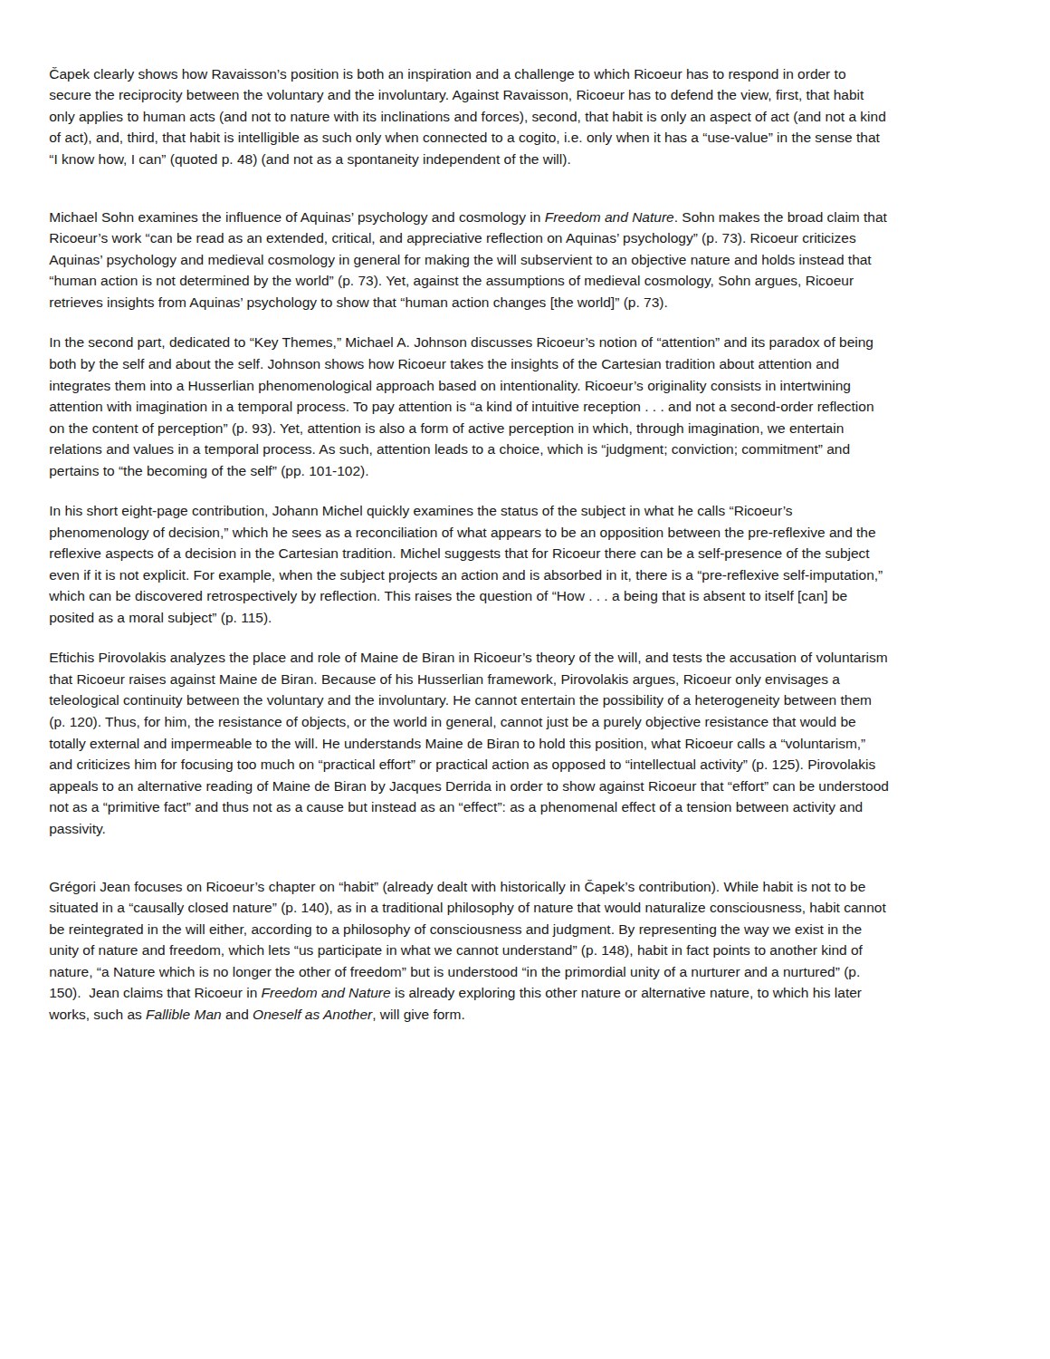Čapek clearly shows how Ravaisson’s position is both an inspiration and a challenge to which Ricoeur has to respond in order to secure the reciprocity between the voluntary and the involuntary. Against Ravaisson, Ricoeur has to defend the view, first, that habit only applies to human acts (and not to nature with its inclinations and forces), second, that habit is only an aspect of act (and not a kind of act), and, third, that habit is intelligible as such only when connected to a cogito, i.e. only when it has a “use-value” in the sense that “I know how, I can” (quoted p. 48) (and not as a spontaneity independent of the will).
Michael Sohn examines the influence of Aquinas’ psychology and cosmology in Freedom and Nature. Sohn makes the broad claim that Ricoeur’s work “can be read as an extended, critical, and appreciative reflection on Aquinas’ psychology” (p. 73). Ricoeur criticizes Aquinas’ psychology and medieval cosmology in general for making the will subservient to an objective nature and holds instead that “human action is not determined by the world” (p. 73). Yet, against the assumptions of medieval cosmology, Sohn argues, Ricoeur retrieves insights from Aquinas’ psychology to show that “human action changes [the world]” (p. 73).
In the second part, dedicated to “Key Themes,” Michael A. Johnson discusses Ricoeur’s notion of “attention” and its paradox of being both by the self and about the self. Johnson shows how Ricoeur takes the insights of the Cartesian tradition about attention and integrates them into a Husserlian phenomenological approach based on intentionality. Ricoeur’s originality consists in intertwining attention with imagination in a temporal process. To pay attention is “a kind of intuitive reception . . . and not a second-order reflection on the content of perception” (p. 93). Yet, attention is also a form of active perception in which, through imagination, we entertain relations and values in a temporal process. As such, attention leads to a choice, which is “judgment; conviction; commitment” and pertains to “the becoming of the self” (pp. 101-102).
In his short eight-page contribution, Johann Michel quickly examines the status of the subject in what he calls “Ricoeur’s phenomenology of decision,” which he sees as a reconciliation of what appears to be an opposition between the pre-reflexive and the reflexive aspects of a decision in the Cartesian tradition. Michel suggests that for Ricoeur there can be a self-presence of the subject even if it is not explicit. For example, when the subject projects an action and is absorbed in it, there is a “pre-reflexive self-imputation,” which can be discovered retrospectively by reflection. This raises the question of “How . . . a being that is absent to itself [can] be posited as a moral subject” (p. 115).
Eftichis Pirovolakis analyzes the place and role of Maine de Biran in Ricoeur’s theory of the will, and tests the accusation of voluntarism that Ricoeur raises against Maine de Biran. Because of his Husserlian framework, Pirovolakis argues, Ricoeur only envisages a teleological continuity between the voluntary and the involuntary. He cannot entertain the possibility of a heterogeneity between them (p. 120). Thus, for him, the resistance of objects, or the world in general, cannot just be a purely objective resistance that would be totally external and impermeable to the will. He understands Maine de Biran to hold this position, what Ricoeur calls a “voluntarism,” and criticizes him for focusing too much on “practical effort” or practical action as opposed to “intellectual activity” (p. 125). Pirovolakis appeals to an alternative reading of Maine de Biran by Jacques Derrida in order to show against Ricoeur that “effort” can be understood not as a “primitive fact” and thus not as a cause but instead as an “effect”: as a phenomenal effect of a tension between activity and passivity.
Grégori Jean focuses on Ricoeur’s chapter on “habit” (already dealt with historically in Čapek’s contribution). While habit is not to be situated in a “causally closed nature” (p. 140), as in a traditional philosophy of nature that would naturalize consciousness, habit cannot be reintegrated in the will either, according to a philosophy of consciousness and judgment. By representing the way we exist in the unity of nature and freedom, which lets “us participate in what we cannot understand” (p. 148), habit in fact points to another kind of nature, “a Nature which is no longer the other of freedom” but is understood “in the primordial unity of a nurturer and a nurtured” (p. 150). Jean claims that Ricoeur in Freedom and Nature is already exploring this other nature or alternative nature, to which his later works, such as Fallible Man and Oneself as Another, will give form.